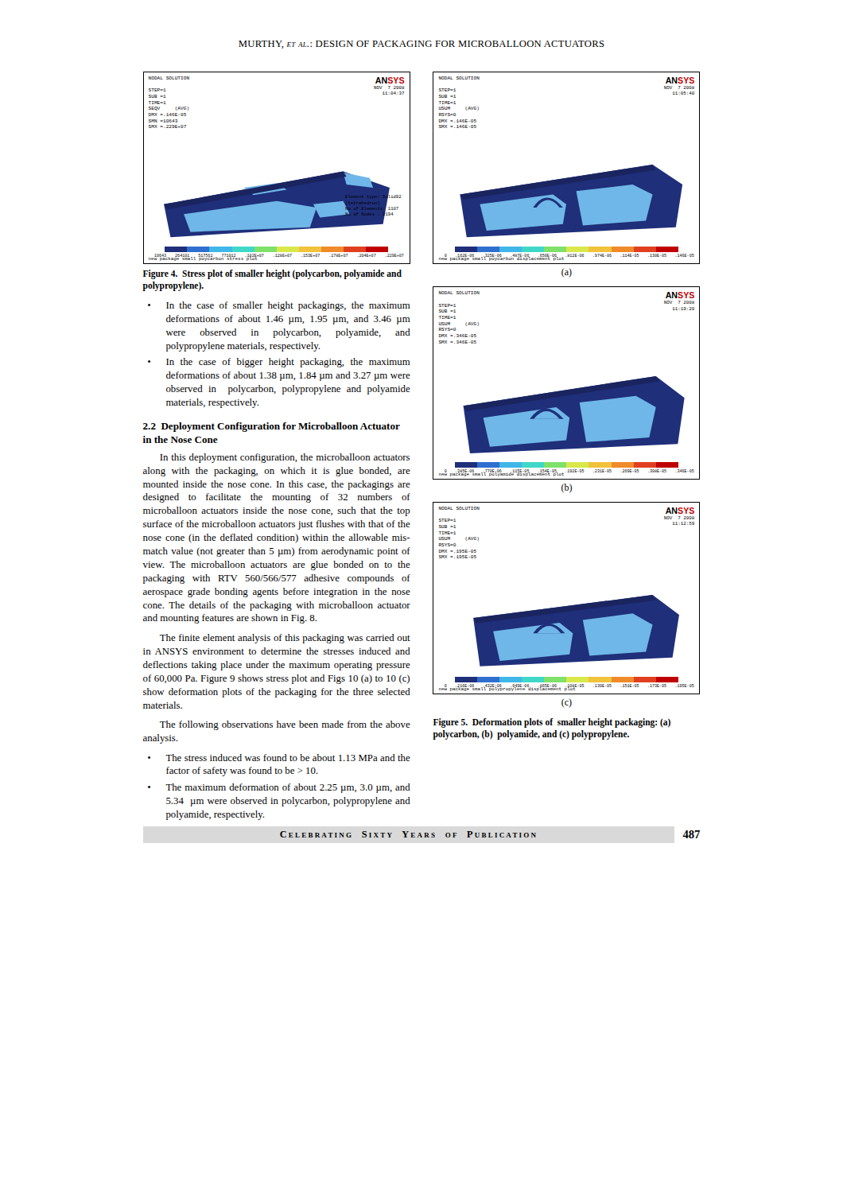MURTHY, et al.: DESIGN OF PACKAGING FOR MICROBALLOON ACTUATORS
NODAL SOLUTION STEP=1 SUB =1 TIME=1 SEQV (AVG) DMX =.146E-05 SMN =10643 SMX =.229E+07
AN SYS
NOV 7 2008 11:04:37
Element type: Solid92 (tetrahedron) No of Elements: 1107 No of Nodes : 2194
10643 264101 517562 771012 .102E+07 .128E+07 .153E+07 .178E+07 .204E+07 .229E+07
new package small poycarbon stress plot
Figure 4. Stress plot of smaller height (polycarbon, polyamide and polypropylene).
In the case of smaller height packagings, the maximum deformations of about 1.46 µm, 1.95 µm, and 3.46 µm were observed in polycarbon, polyamide, and polypropylene materials, respectively.
In the case of bigger height packaging, the maximum deformations of about 1.38 µm, 1.84 µm and 3.27 µm were observed in polycarbon, polypropylene and polyamide materials, respectively.
2.2 Deployment Configuration for Microballoon Actuator in the Nose Cone
In this deployment configuration, the microballoon actuators along with the packaging, on which it is glue bonded, are mounted inside the nose cone. In this case, the packagings are designed to facilitate the mounting of 32 numbers of microballoon actuators inside the nose cone, such that the top surface of the microballoon actuators just flushes with that of the nose cone (in the deflated condition) within the allowable mis-match value (not greater than 5 µm) from aerodynamic point of view. The microballoon actuators are glue bonded on to the packaging with RTV 560/566/577 adhesive compounds of aerospace grade bonding agents before integration in the nose cone. The details of the packaging with microballoon actuator and mounting features are shown in Fig. 8.
The finite element analysis of this packaging was carried out in ANSYS environment to determine the stresses induced and deflections taking place under the maximum operating pressure of 60,000 Pa. Figure 9 shows stress plot and Figs 10 (a) to 10 (c) show deformation plots of the packaging for the three selected materials.
The following observations have been made from the above analysis.
The stress induced was found to be about 1.13 MPa and the factor of safety was found to be > 10.
The maximum deformation of about 2.25 µm, 3.0 µm, and 5.34 µm were observed in polycarbon, polypropylene and polyamide, respectively.
NODAL SOLUTION STEP=1 SUB =1 TIME=1 USUM (AVG) RSYS=0 DMX =.146E-05 SMX =.146E-05
AN SYS
NOV 7 2008 11:05:40
0 .162E-06 .325E-06 .487E-06 .650E-06 .812E-06 .974E-06 .114E-05 .130E-05 .146E-05
new package small poycarbon displacement plot
(a)
NODAL SOLUTION STEP=1 SUB =1 TIME=1 USUM (AVG) RSYS=0 DMX =.346E-05 SMX =.346E-05
AN SYS
NOV 7 2008 11:19:20
0 .385E-06 .770E-06 .115E-05 .154E-05 .192E-05 .231E-05 .269E-05 .308E-05 .346E-05
new package small polyamide displacement plot
(b)
NODAL SOLUTION STEP=1 SUB =1 TIME=1 USUM (AVG) RSYS=0 DMX =.195E-05 SMX =.195E-05
AN SYS
NOV 7 2008 11:12:59
0 .216E-06 .432E-06 .649E-06 .865E-06 .108E-05 .130E-05 .151E-05 .173E-05 .195E-05
new package small polypropylene displacement plot
(c)
Figure 5. Deformation plots of smaller height packaging: (a) polycarbon, (b) polyamide, and (c) polypropylene.
Celebrating Sixty Years of Publication
487